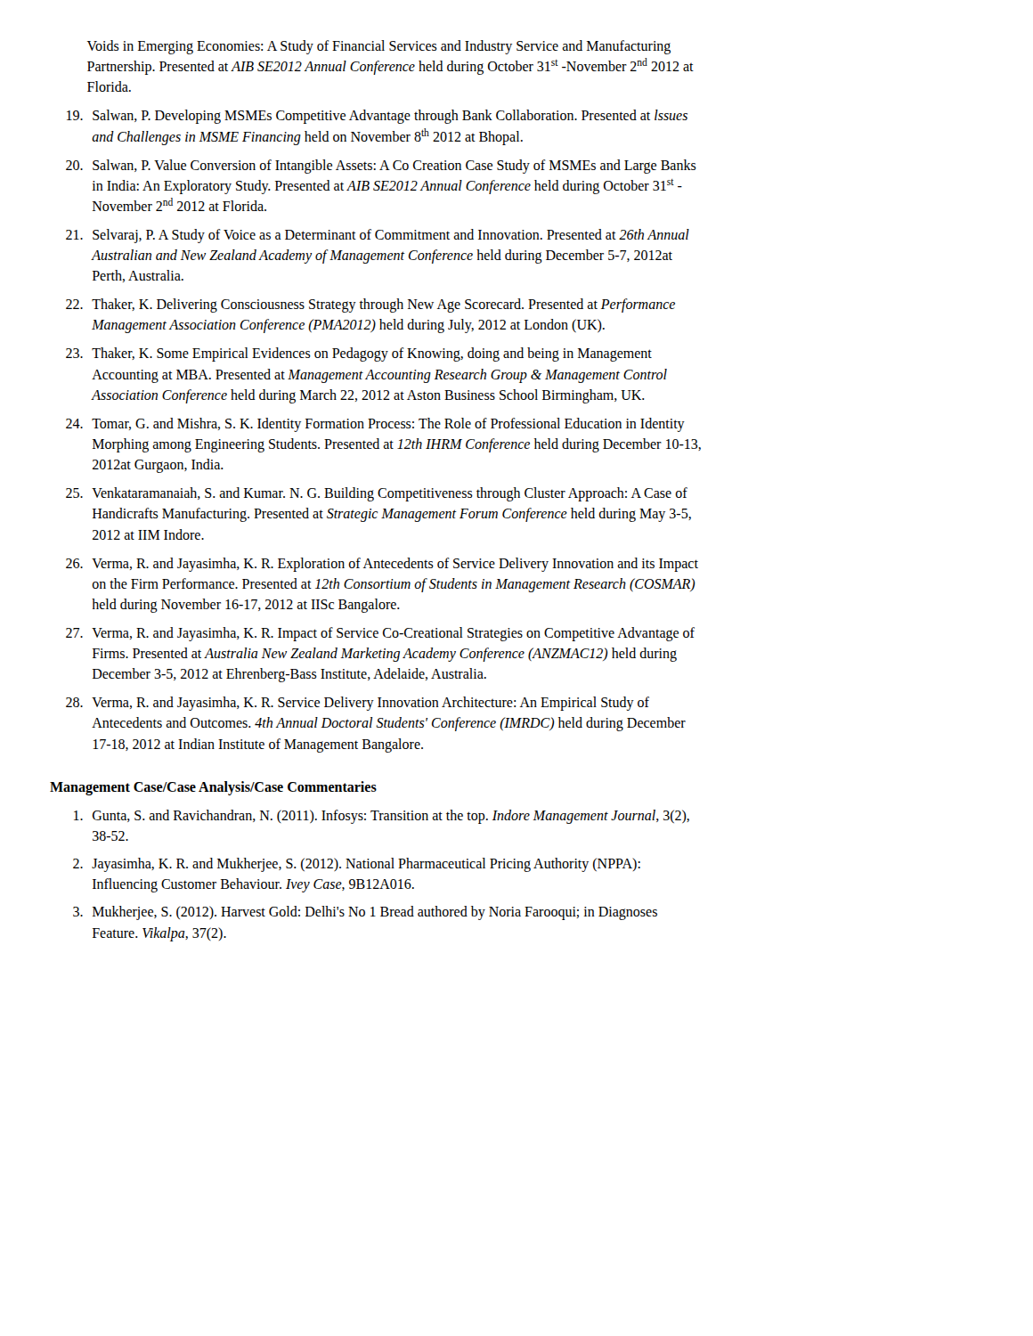Voids in Emerging Economies: A Study of Financial Services and Industry Service and Manufacturing Partnership. Presented at AIB SE2012 Annual Conference held during October 31st -November 2nd 2012 at Florida.
Salwan, P. Developing MSMEs Competitive Advantage through Bank Collaboration. Presented at lssues and Challenges in MSME Financing held on November 8th 2012 at Bhopal.
Salwan, P. Value Conversion of Intangible Assets: A Co Creation Case Study of MSMEs and Large Banks in India: An Exploratory Study. Presented at AIB SE2012 Annual Conference held during October 31st -November 2nd 2012 at Florida.
Selvaraj, P. A Study of Voice as a Determinant of Commitment and Innovation. Presented at 26th Annual Australian and New Zealand Academy of Management Conference held during December 5-7, 2012at Perth, Australia.
Thaker, K. Delivering Consciousness Strategy through New Age Scorecard. Presented at Performance Management Association Conference (PMA2012) held during July, 2012 at London (UK).
Thaker, K. Some Empirical Evidences on Pedagogy of Knowing, doing and being in Management Accounting at MBA. Presented at Management Accounting Research Group & Management Control Association Conference held during March 22, 2012 at Aston Business School Birmingham, UK.
Tomar, G. and Mishra, S. K. Identity Formation Process: The Role of Professional Education in Identity Morphing among Engineering Students. Presented at 12th IHRM Conference held during December 10-13, 2012at Gurgaon, India.
Venkataramanaiah, S. and Kumar. N. G. Building Competitiveness through Cluster Approach: A Case of Handicrafts Manufacturing. Presented at Strategic Management Forum Conference held during May 3-5, 2012 at IIM Indore.
Verma, R. and Jayasimha, K. R. Exploration of Antecedents of Service Delivery Innovation and its Impact on the Firm Performance. Presented at 12th Consortium of Students in Management Research (COSMAR) held during November 16-17, 2012 at IISc Bangalore.
Verma, R. and Jayasimha, K. R. Impact of Service Co-Creational Strategies on Competitive Advantage of Firms. Presented at Australia New Zealand Marketing Academy Conference (ANZMAC12) held during December 3-5, 2012 at Ehrenberg-Bass Institute, Adelaide, Australia.
Verma, R. and Jayasimha, K. R. Service Delivery Innovation Architecture: An Empirical Study of Antecedents and Outcomes. 4th Annual Doctoral Students' Conference (IMRDC) held during December 17-18, 2012 at Indian Institute of Management Bangalore.
Management Case/Case Analysis/Case Commentaries
Gunta, S. and Ravichandran, N. (2011). Infosys: Transition at the top. Indore Management Journal, 3(2), 38-52.
Jayasimha, K. R. and Mukherjee, S. (2012). National Pharmaceutical Pricing Authority (NPPA): Influencing Customer Behaviour. Ivey Case, 9B12A016.
Mukherjee, S. (2012). Harvest Gold: Delhi's No 1 Bread authored by Noria Farooqui; in Diagnoses Feature. Vikalpa, 37(2).